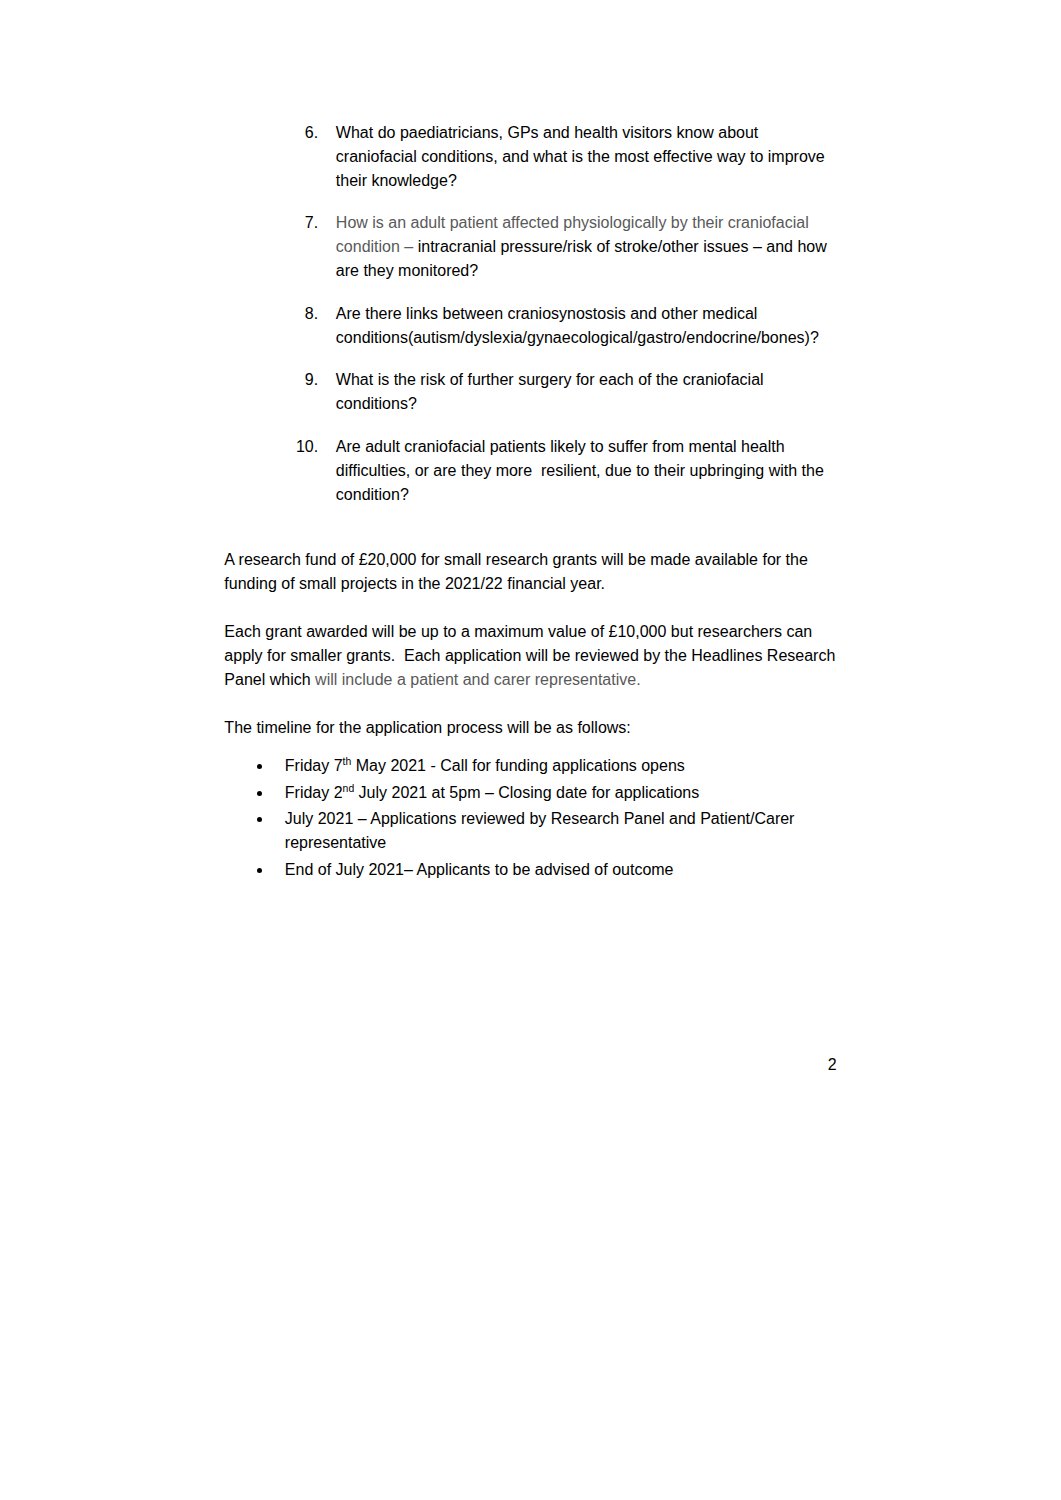What do paediatricians, GPs and health visitors know about craniofacial conditions, and what is the most effective way to improve their knowledge?
How is an adult patient affected physiologically by their craniofacial condition – intracranial pressure/risk of stroke/other issues – and how are they monitored?
Are there links between craniosynostosis and other medical conditions(autism/dyslexia/gynaecological/gastro/endocrine/bones)?
What is the risk of further surgery for each of the craniofacial conditions?
Are adult craniofacial patients likely to suffer from mental health difficulties, or are they more resilient, due to their upbringing with the condition?
A research fund of £20,000 for small research grants will be made available for the funding of small projects in the 2021/22 financial year.
Each grant awarded will be up to a maximum value of £10,000 but researchers can apply for smaller grants. Each application will be reviewed by the Headlines Research Panel which will include a patient and carer representative.
The timeline for the application process will be as follows:
Friday 7th May 2021 - Call for funding applications opens
Friday 2nd July 2021 at 5pm – Closing date for applications
July 2021 – Applications reviewed by Research Panel and Patient/Carer representative
End of July 2021– Applicants to be advised of outcome
2